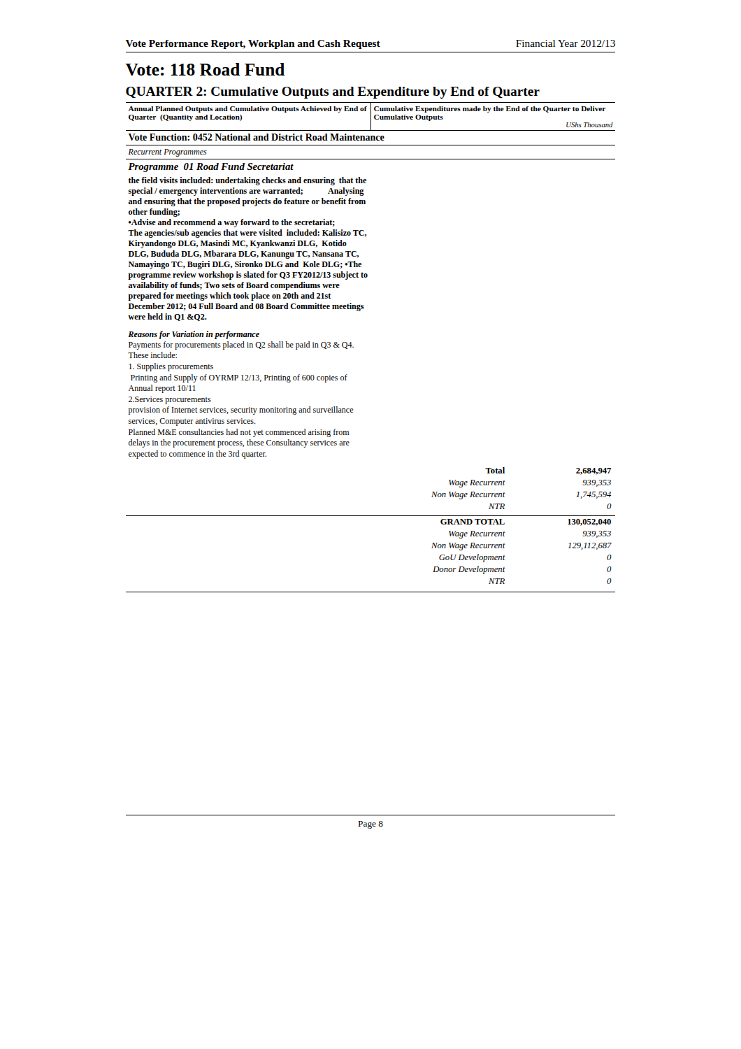Vote Performance Report, Workplan and Cash Request Financial Year 2012/13
Vote: 118 Road Fund
QUARTER 2: Cumulative Outputs and Expenditure by End of Quarter
| Annual Planned Outputs and Cumulative Outputs Achieved by End of Quarter (Quantity and Location) | Cumulative Expenditures made by the End of the Quarter to Deliver Cumulative Outputs UShs Thousand |
| Vote Function: 0452 National and District Road Maintenance |
| Recurrent Programmes |
| Programme 01 Road Fund Secretariat |
| the field visits included: undertaking checks and ensuring that the special / emergency interventions are warranted; Analysing and ensuring that the proposed projects do feature or benefit from other funding; •Advise and recommend a way forward to the secretariat; The agencies/sub agencies that were visited included: Kalisizo TC, Kiryandongo DLG, Masindi MC, Kyankwanzi DLG, Kotido DLG, Bududa DLG, Mbarara DLG, Kanungu TC, Nansana TC, Namayingo TC, Bugiri DLG, Sironko DLG and Kole DLG; •The programme review workshop is slated for Q3 FY2012/13 subject to availability of funds; Two sets of Board compendiums were prepared for meetings which took place on 20th and 21st December 2012; 04 Full Board and 08 Board Committee meetings were held in Q1 &Q2. Reasons for Variation in performance Payments for procurements placed in Q2 shall be paid in Q3 & Q4. These include: 1. Supplies procurements Printing and Supply of OYRMP 12/13, Printing of 600 copies of Annual report 10/11 2.Services procurements provision of Internet services, security monitoring and surveillance services, Computer antivirus services. Planned M&E consultancies had not yet commenced arising from delays in the procurement process, these Consultancy services are expected to commence in the 3rd quarter. | |
| Total | 2,684,947 |
| Wage Recurrent | 939,353 |
| Non Wage Recurrent | 1,745,594 |
| NTR | 0 |
| GRAND TOTAL | 130,052,040 |
| Wage Recurrent | 939,353 |
| Non Wage Recurrent | 129,112,687 |
| GoU Development | 0 |
| Donor Development | 0 |
| NTR | 0 |
Page 8